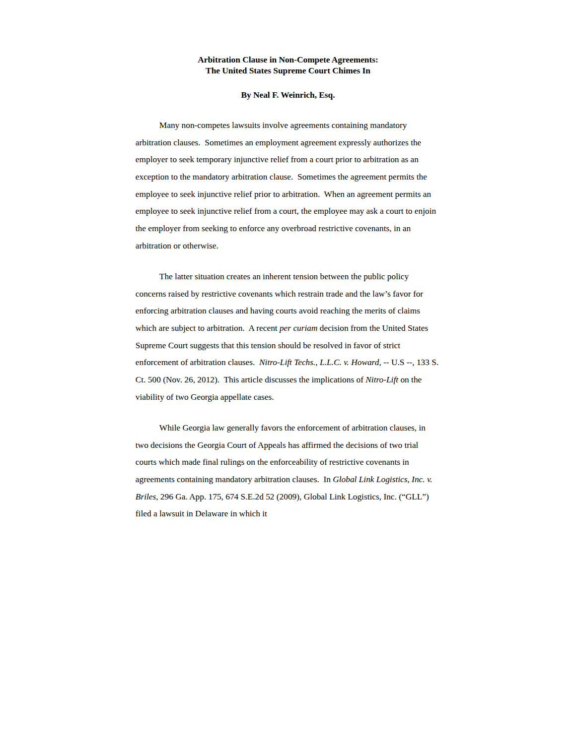Arbitration Clause in Non-Compete Agreements: The United States Supreme Court Chimes In
By Neal F. Weinrich, Esq.
Many non-competes lawsuits involve agreements containing mandatory arbitration clauses. Sometimes an employment agreement expressly authorizes the employer to seek temporary injunctive relief from a court prior to arbitration as an exception to the mandatory arbitration clause. Sometimes the agreement permits the employee to seek injunctive relief prior to arbitration. When an agreement permits an employee to seek injunctive relief from a court, the employee may ask a court to enjoin the employer from seeking to enforce any overbroad restrictive covenants, in an arbitration or otherwise.
The latter situation creates an inherent tension between the public policy concerns raised by restrictive covenants which restrain trade and the law’s favor for enforcing arbitration clauses and having courts avoid reaching the merits of claims which are subject to arbitration. A recent per curiam decision from the United States Supreme Court suggests that this tension should be resolved in favor of strict enforcement of arbitration clauses. Nitro-Lift Techs., L.L.C. v. Howard, -- U.S --, 133 S. Ct. 500 (Nov. 26, 2012). This article discusses the implications of Nitro-Lift on the viability of two Georgia appellate cases.
While Georgia law generally favors the enforcement of arbitration clauses, in two decisions the Georgia Court of Appeals has affirmed the decisions of two trial courts which made final rulings on the enforceability of restrictive covenants in agreements containing mandatory arbitration clauses. In Global Link Logistics, Inc. v. Briles, 296 Ga. App. 175, 674 S.E.2d 52 (2009), Global Link Logistics, Inc. (“GLL”) filed a lawsuit in Delaware in which it